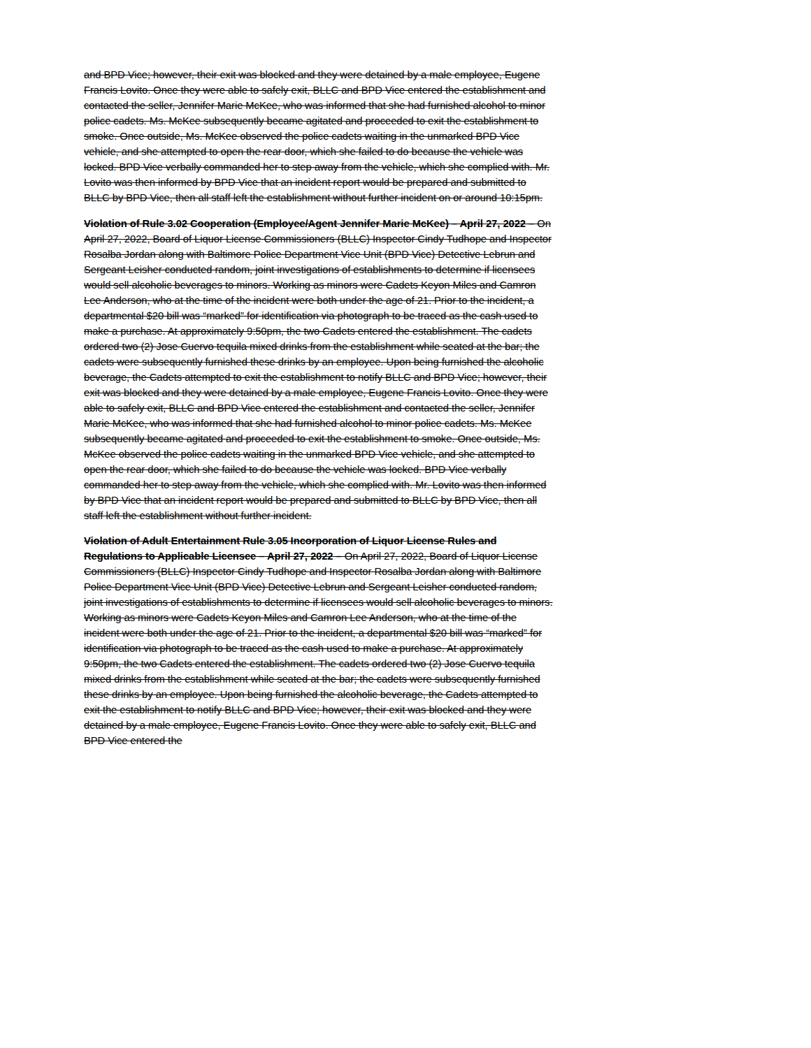and BPD Vice; however, their exit was blocked and they were detained by a male employee, Eugene Francis Lovito. Once they were able to safely exit, BLLC and BPD Vice entered the establishment and contacted the seller, Jennifer Marie McKee, who was informed that she had furnished alcohol to minor police cadets. Ms. McKee subsequently became agitated and proceeded to exit the establishment to smoke. Once outside, Ms. McKee observed the police cadets waiting in the unmarked BPD Vice vehicle, and she attempted to open the rear door, which she failed to do because the vehicle was locked. BPD Vice verbally commanded her to step away from the vehicle, which she complied with. Mr. Lovito was then informed by BPD Vice that an incident report would be prepared and submitted to BLLC by BPD Vice, then all staff left the establishment without further incident on or around 10:15pm.
Violation of Rule 3.02 Cooperation (Employee/Agent Jennifer Marie McKee) – April 27, 2022 – On April 27, 2022, Board of Liquor License Commissioners (BLLC) Inspector Cindy Tudhope and Inspector Rosalba Jordan along with Baltimore Police Department Vice Unit (BPD Vice) Detective Lebrun and Sergeant Leisher conducted random, joint investigations of establishments to determine if licensees would sell alcoholic beverages to minors. Working as minors were Cadets Keyon Miles and Camron Lee Anderson, who at the time of the incident were both under the age of 21. Prior to the incident, a departmental $20 bill was “marked” for identification via photograph to be traced as the cash used to make a purchase. At approximately 9:50pm, the two Cadets entered the establishment. The cadets ordered two (2) Jose Cuervo tequila mixed drinks from the establishment while seated at the bar; the cadets were subsequently furnished these drinks by an employee. Upon being furnished the alcoholic beverage, the Cadets attempted to exit the establishment to notify BLLC and BPD Vice; however, their exit was blocked and they were detained by a male employee, Eugene Francis Lovito. Once they were able to safely exit, BLLC and BPD Vice entered the establishment and contacted the seller, Jennifer Marie McKee, who was informed that she had furnished alcohol to minor police cadets. Ms. McKee subsequently became agitated and proceeded to exit the establishment to smoke. Once outside, Ms. McKee observed the police cadets waiting in the unmarked BPD Vice vehicle, and she attempted to open the rear door, which she failed to do because the vehicle was locked. BPD Vice verbally commanded her to step away from the vehicle, which she complied with. Mr. Lovito was then informed by BPD Vice that an incident report would be prepared and submitted to BLLC by BPD Vice, then all staff left the establishment without further incident.
Violation of Adult Entertainment Rule 3.05 Incorporation of Liquor License Rules and Regulations to Applicable Licensee – April 27, 2022 – On April 27, 2022, Board of Liquor License Commissioners (BLLC) Inspector Cindy Tudhope and Inspector Rosalba Jordan along with Baltimore Police Department Vice Unit (BPD Vice) Detective Lebrun and Sergeant Leisher conducted random, joint investigations of establishments to determine if licensees would sell alcoholic beverages to minors. Working as minors were Cadets Keyon Miles and Camron Lee Anderson, who at the time of the incident were both under the age of 21. Prior to the incident, a departmental $20 bill was “marked” for identification via photograph to be traced as the cash used to make a purchase. At approximately 9:50pm, the two Cadets entered the establishment. The cadets ordered two (2) Jose Cuervo tequila mixed drinks from the establishment while seated at the bar; the cadets were subsequently furnished these drinks by an employee. Upon being furnished the alcoholic beverage, the Cadets attempted to exit the establishment to notify BLLC and BPD Vice; however, their exit was blocked and they were detained by a male employee, Eugene Francis Lovito. Once they were able to safely exit, BLLC and BPD Vice entered the